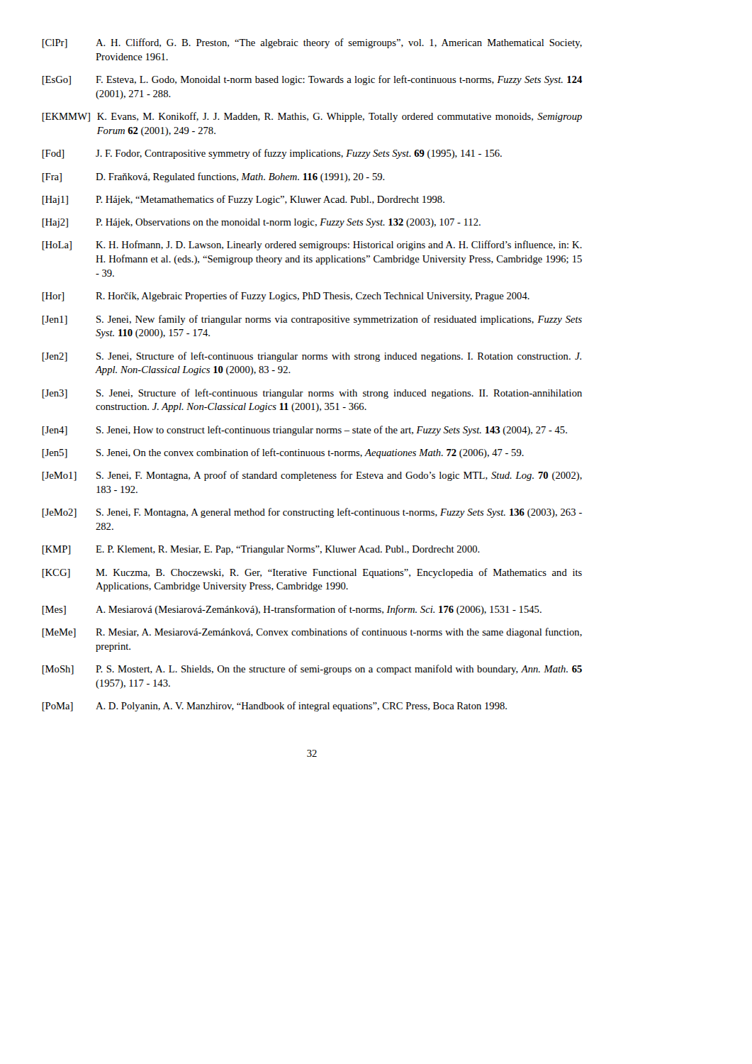[ClPr]
A. H. Clifford, G. B. Preston, “The algebraic theory of semigroups”, vol. 1, American Mathematical Society, Providence 1961.
[EsGo]
F. Esteva, L. Godo, Monoidal t-norm based logic: Towards a logic for left-continuous t-norms, Fuzzy Sets Syst. 124 (2001), 271 - 288.
[EKMMW]
K. Evans, M. Konikoff, J. J. Madden, R. Mathis, G. Whipple, Totally ordered commutative monoids, Semigroup Forum 62 (2001), 249 - 278.
[Fod]
J. F. Fodor, Contrapositive symmetry of fuzzy implications, Fuzzy Sets Syst. 69 (1995), 141 - 156.
[Fra]
D. Fraňková, Regulated functions, Math. Bohem. 116 (1991), 20 - 59.
[Haj1]
P. Hájek, “Metamathematics of Fuzzy Logic”, Kluwer Acad. Publ., Dordrecht 1998.
[Haj2]
P. Hájek, Observations on the monoidal t-norm logic, Fuzzy Sets Syst. 132 (2003), 107 - 112.
[HoLa]
K. H. Hofmann, J. D. Lawson, Linearly ordered semigroups: Historical origins and A. H. Clifford’s influence, in: K. H. Hofmann et al. (eds.), “Semigroup theory and its applications” Cambridge University Press, Cambridge 1996; 15 - 39.
[Hor]
R. Horčík, Algebraic Properties of Fuzzy Logics, PhD Thesis, Czech Technical University, Prague 2004.
[Jen1]
S. Jenei, New family of triangular norms via contrapositive symmetrization of residuated implications, Fuzzy Sets Syst. 110 (2000), 157 - 174.
[Jen2]
S. Jenei, Structure of left-continuous triangular norms with strong induced negations. I. Rotation construction. J. Appl. Non-Classical Logics 10 (2000), 83 - 92.
[Jen3]
S. Jenei, Structure of left-continuous triangular norms with strong induced negations. II. Rotation-annihilation construction. J. Appl. Non-Classical Logics 11 (2001), 351 - 366.
[Jen4]
S. Jenei, How to construct left-continuous triangular norms – state of the art, Fuzzy Sets Syst. 143 (2004), 27 - 45.
[Jen5]
S. Jenei, On the convex combination of left-continuous t-norms, Aequationes Math. 72 (2006), 47 - 59.
[JeMo1]
S. Jenei, F. Montagna, A proof of standard completeness for Esteva and Godo’s logic MTL, Stud. Log. 70 (2002), 183 - 192.
[JeMo2]
S. Jenei, F. Montagna, A general method for constructing left-continuous t-norms, Fuzzy Sets Syst. 136 (2003), 263 - 282.
[KMP]
E. P. Klement, R. Mesiar, E. Pap, “Triangular Norms”, Kluwer Acad. Publ., Dordrecht 2000.
[KCG]
M. Kuczma, B. Choczewski, R. Ger, “Iterative Functional Equations”, Encyclopedia of Mathematics and its Applications, Cambridge University Press, Cambridge 1990.
[Mes]
A. Mesiarová (Mesiarová-Zemánková), H-transformation of t-norms, Inform. Sci. 176 (2006), 1531 - 1545.
[MeMe]
R. Mesiar, A. Mesiarová-Zemánková, Convex combinations of continuous t-norms with the same diagonal function, preprint.
[MoSh]
P. S. Mostert, A. L. Shields, On the structure of semi-groups on a compact manifold with boundary, Ann. Math. 65 (1957), 117 - 143.
[PoMa]
A. D. Polyanin, A. V. Manzhirov, “Handbook of integral equations”, CRC Press, Boca Raton 1998.
32